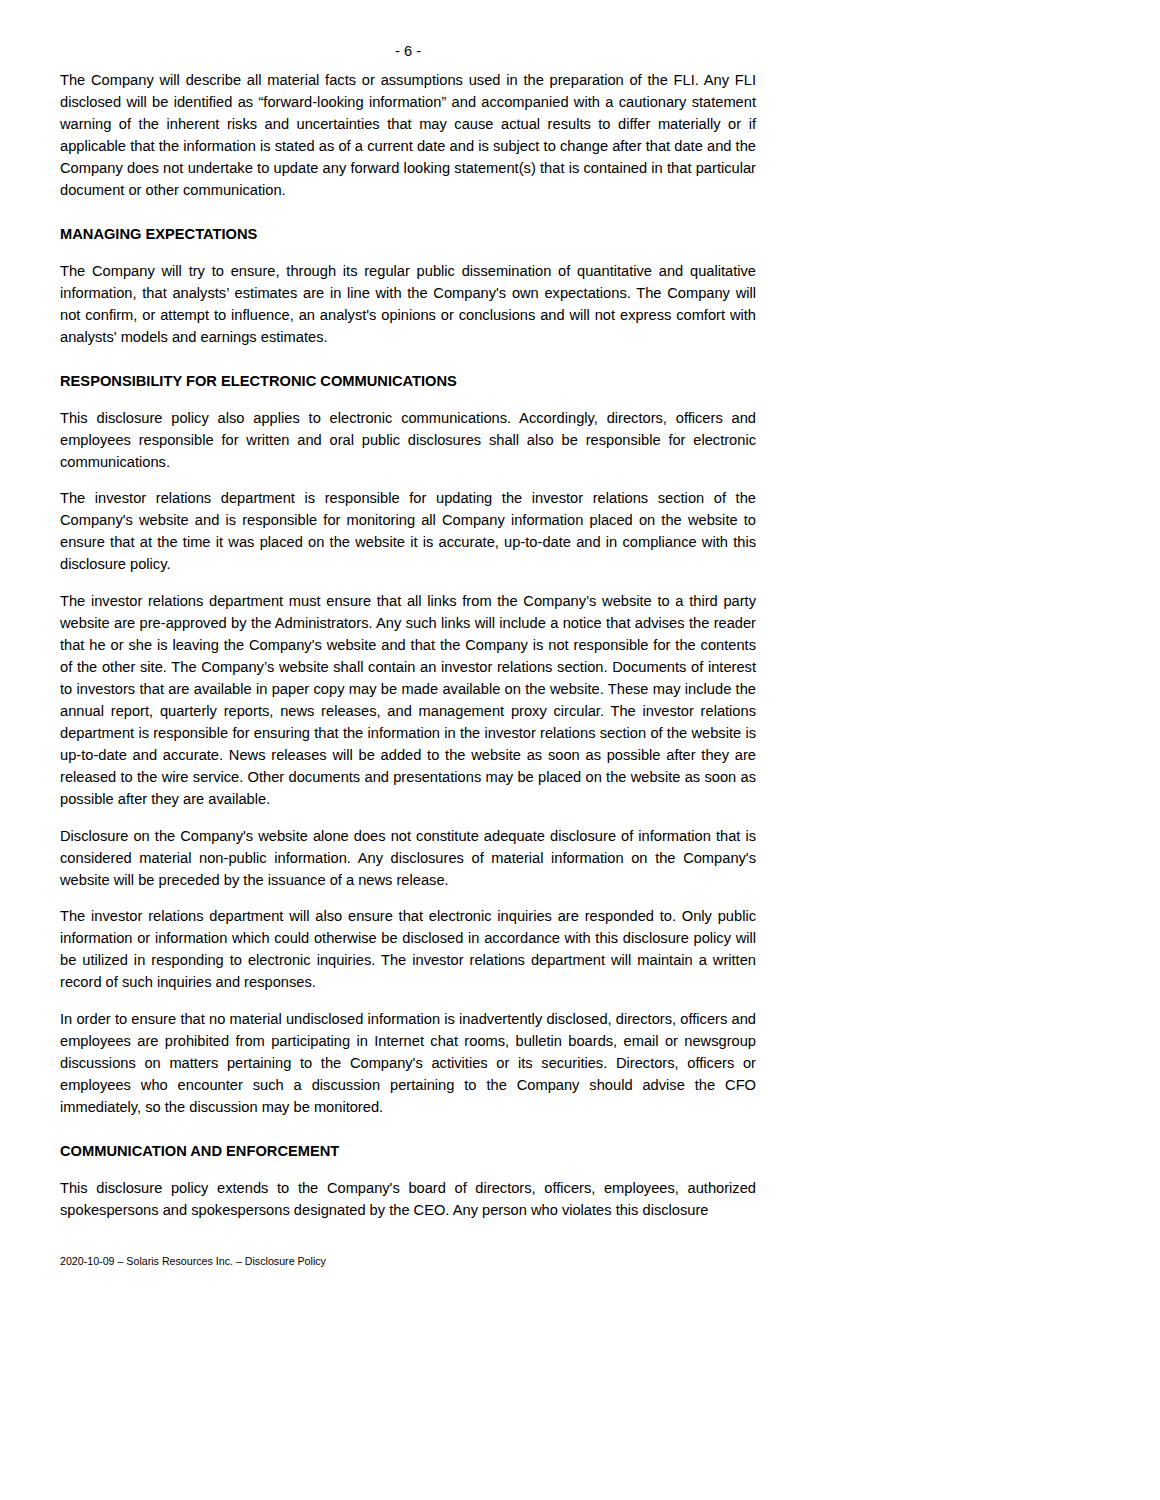- 6 -
The Company will describe all material facts or assumptions used in the preparation of the FLI. Any FLI disclosed will be identified as “forward-looking information” and accompanied with a cautionary statement warning of the inherent risks and uncertainties that may cause actual results to differ materially or if applicable that the information is stated as of a current date and is subject to change after that date and the Company does not undertake to update any forward looking statement(s) that is contained in that particular document or other communication.
Managing Expectations
The Company will try to ensure, through its regular public dissemination of quantitative and qualitative information, that analysts’ estimates are in line with the Company's own expectations. The Company will not confirm, or attempt to influence, an analyst's opinions or conclusions and will not express comfort with analysts' models and earnings estimates.
Responsibility for Electronic Communications
This disclosure policy also applies to electronic communications. Accordingly, directors, officers and employees responsible for written and oral public disclosures shall also be responsible for electronic communications.
The investor relations department is responsible for updating the investor relations section of the Company's website and is responsible for monitoring all Company information placed on the website to ensure that at the time it was placed on the website it is accurate, up-to-date and in compliance with this disclosure policy.
The investor relations department must ensure that all links from the Company’s website to a third party website are pre-approved by the Administrators. Any such links will include a notice that advises the reader that he or she is leaving the Company's website and that the Company is not responsible for the contents of the other site. The Company’s website shall contain an investor relations section. Documents of interest to investors that are available in paper copy may be made available on the website. These may include the annual report, quarterly reports, news releases, and management proxy circular. The investor relations department is responsible for ensuring that the information in the investor relations section of the website is up-to-date and accurate. News releases will be added to the website as soon as possible after they are released to the wire service. Other documents and presentations may be placed on the website as soon as possible after they are available.
Disclosure on the Company's website alone does not constitute adequate disclosure of information that is considered material non-public information. Any disclosures of material information on the Company's website will be preceded by the issuance of a news release.
The investor relations department will also ensure that electronic inquiries are responded to. Only public information or information which could otherwise be disclosed in accordance with this disclosure policy will be utilized in responding to electronic inquiries. The investor relations department will maintain a written record of such inquiries and responses.
In order to ensure that no material undisclosed information is inadvertently disclosed, directors, officers and employees are prohibited from participating in Internet chat rooms, bulletin boards, email or newsgroup discussions on matters pertaining to the Company's activities or its securities. Directors, officers or employees who encounter such a discussion pertaining to the Company should advise the CFO immediately, so the discussion may be monitored.
Communication and Enforcement
This disclosure policy extends to the Company's board of directors, officers, employees, authorized spokespersons and spokespersons designated by the CEO. Any person who violates this disclosure
2020-10-09 – Solaris Resources Inc. – Disclosure Policy